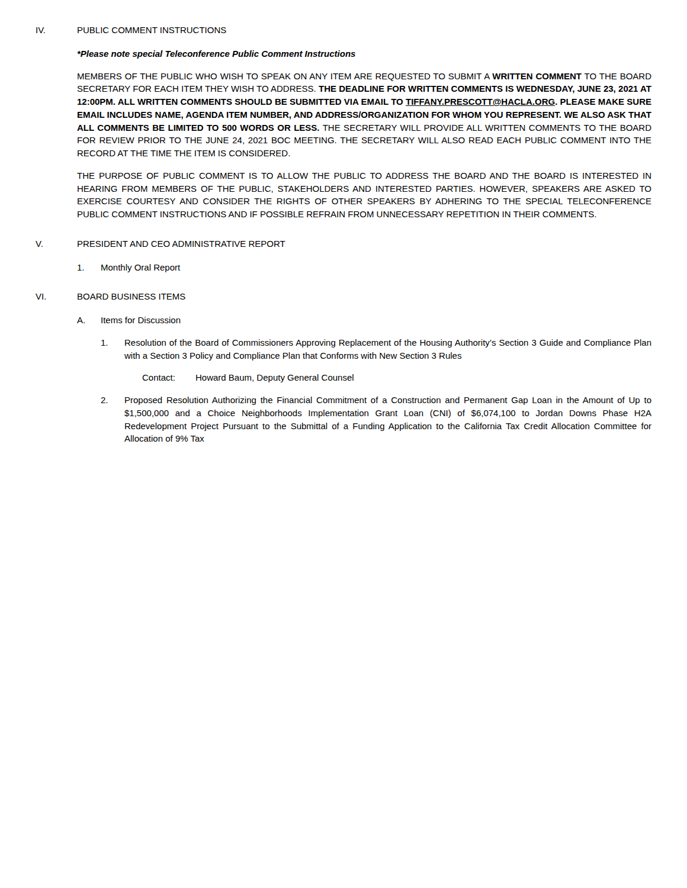IV.
PUBLIC COMMENT INSTRUCTIONS
*Please note special Teleconference Public Comment Instructions
MEMBERS OF THE PUBLIC WHO WISH TO SPEAK ON ANY ITEM ARE REQUESTED TO SUBMIT A WRITTEN COMMENT TO THE BOARD SECRETARY FOR EACH ITEM THEY WISH TO ADDRESS. THE DEADLINE FOR WRITTEN COMMENTS IS WEDNESDAY, JUNE 23, 2021 AT 12:00PM. ALL WRITTEN COMMENTS SHOULD BE SUBMITTED VIA EMAIL TO TIFFANY.PRESCOTT@HACLA.ORG. PLEASE MAKE SURE EMAIL INCLUDES NAME, AGENDA ITEM NUMBER, AND ADDRESS/ORGANIZATION FOR WHOM YOU REPRESENT. WE ALSO ASK THAT ALL COMMENTS BE LIMITED TO 500 WORDS OR LESS. THE SECRETARY WILL PROVIDE ALL WRITTEN COMMENTS TO THE BOARD FOR REVIEW PRIOR TO THE JUNE 24, 2021 BOC MEETING. THE SECRETARY WILL ALSO READ EACH PUBLIC COMMENT INTO THE RECORD AT THE TIME THE ITEM IS CONSIDERED.
THE PURPOSE OF PUBLIC COMMENT IS TO ALLOW THE PUBLIC TO ADDRESS THE BOARD AND THE BOARD IS INTERESTED IN HEARING FROM MEMBERS OF THE PUBLIC, STAKEHOLDERS AND INTERESTED PARTIES. HOWEVER, SPEAKERS ARE ASKED TO EXERCISE COURTESY AND CONSIDER THE RIGHTS OF OTHER SPEAKERS BY ADHERING TO THE SPECIAL TELECONFERENCE PUBLIC COMMENT INSTRUCTIONS AND IF POSSIBLE REFRAIN FROM UNNECESSARY REPETITION IN THEIR COMMENTS.
V.
PRESIDENT AND CEO ADMINISTRATIVE REPORT
1.
Monthly Oral Report
VI.
BOARD BUSINESS ITEMS
A.
Items for Discussion
1.
Resolution of the Board of Commissioners Approving Replacement of the Housing Authority’s Section 3 Guide and Compliance Plan with a Section 3 Policy and Compliance Plan that Conforms with New Section 3 Rules
Contact:
Howard Baum, Deputy General Counsel
2.
Proposed Resolution Authorizing the Financial Commitment of a Construction and Permanent Gap Loan in the Amount of Up to $1,500,000 and a Choice Neighborhoods Implementation Grant Loan (CNI) of $6,074,100 to Jordan Downs Phase H2A Redevelopment Project Pursuant to the Submittal of a Funding Application to the California Tax Credit Allocation Committee for Allocation of 9% Tax